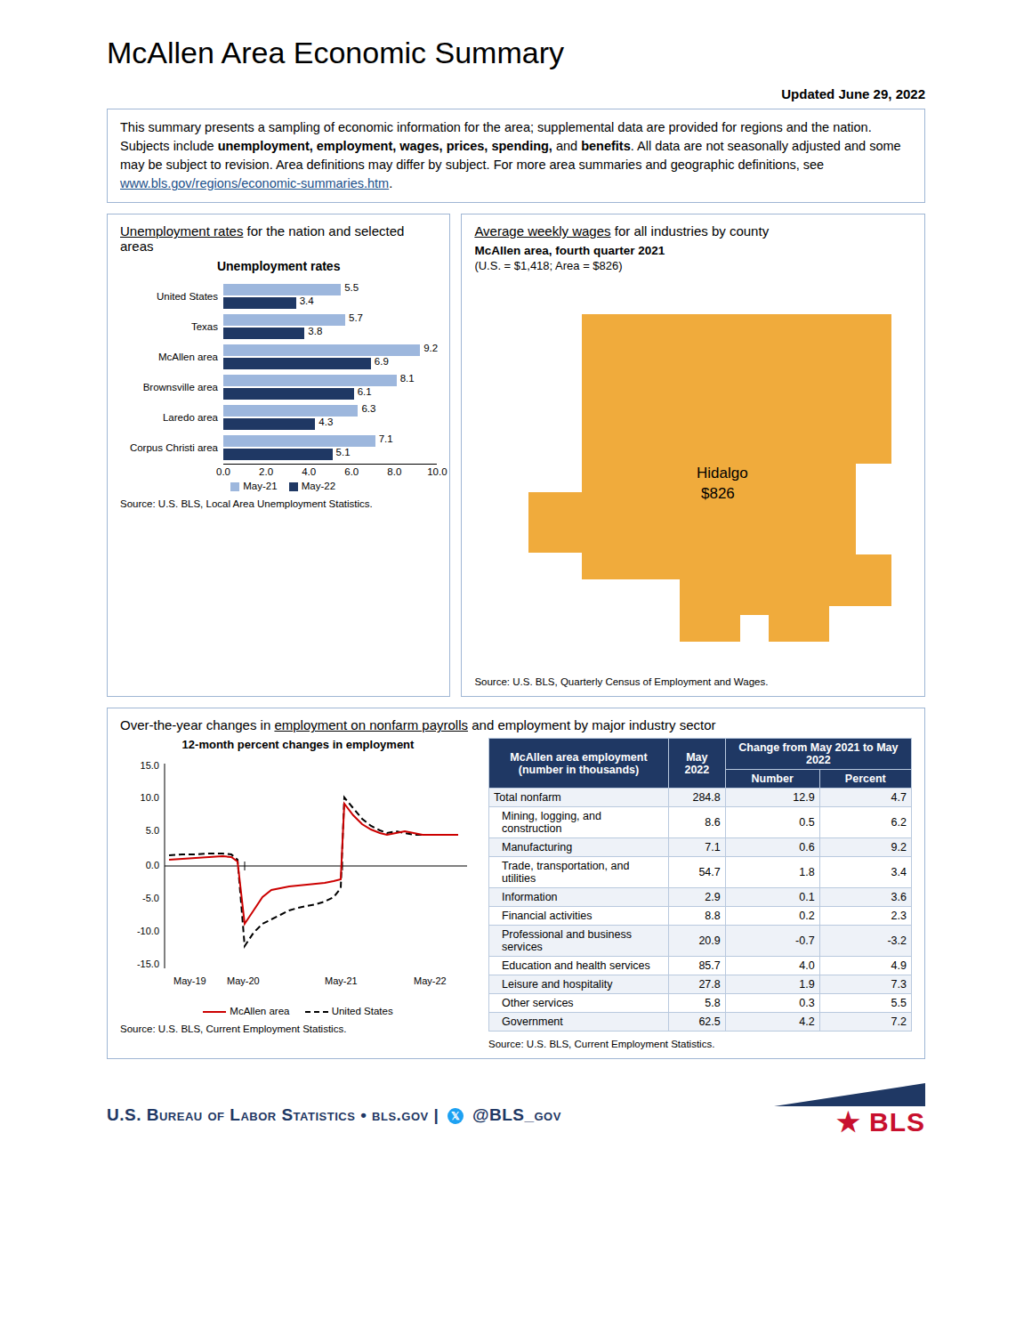McAllen Area Economic Summary
Updated June 29, 2022
This summary presents a sampling of economic information for the area; supplemental data are provided for regions and the nation. Subjects include unemployment, employment, wages, prices, spending, and benefits. All data are not seasonally adjusted and some may be subject to revision. Area definitions may differ by subject. For more area summaries and geographic definitions, see www.bls.gov/regions/economic-summaries.htm.
Unemployment rates for the nation and selected areas
Unemployment rates
United States
5.5
3.4
Texas
5.7
3.8
McAllen area
9.2
6.9
Brownsville area
8.1
6.1
Laredo area
6.3
4.3
Corpus Christi area
7.1
5.1
0.0 2.0 4.0 6.0 8.0 10.0
May-21 May-22
Source: U.S. BLS, Local Area Unemployment Statistics.
Average weekly wages for all industries by county
McAllen area, fourth quarter 2021
(U.S. = $1,418; Area = $826)
Hidalgo $826
Source: U.S. BLS, Quarterly Census of Employment and Wages.
Over-the-year changes in employment on nonfarm payrolls and employment by major industry sector
12-month percent changes in employment
15.0 10.0 5.0 0.0 -5.0 -10.0 -15.0 May-19 May-20 May-21 May-22
McAllen area United States
Source: U.S. BLS, Current Employment Statistics.
| McAllen area employment (number in thousands) | May 2022 | Change from May 2021 to May 2022 |
| --- | --- | --- |
| Number | Percent |
| Total nonfarm | 284.8 | 12.9 | 4.7 |
| Mining, logging, and construction | 8.6 | 0.5 | 6.2 |
| Manufacturing | 7.1 | 0.6 | 9.2 |
| Trade, transportation, and utilities | 54.7 | 1.8 | 3.4 |
| Information | 2.9 | 0.1 | 3.6 |
| Financial activities | 8.8 | 0.2 | 2.3 |
| Professional and business services | 20.9 | -0.7 | -3.2 |
| Education and health services | 85.7 | 4.0 | 4.9 |
| Leisure and hospitality | 27.8 | 1.9 | 7.3 |
| Other services | 5.8 | 0.3 | 5.5 |
| Government | 62.5 | 4.2 | 7.2 |
Source: U.S. BLS, Current Employment Statistics.
U.S. Bureau of Labor Statistics • bls.gov | 𝕏 @BLS_gov
★ BLS